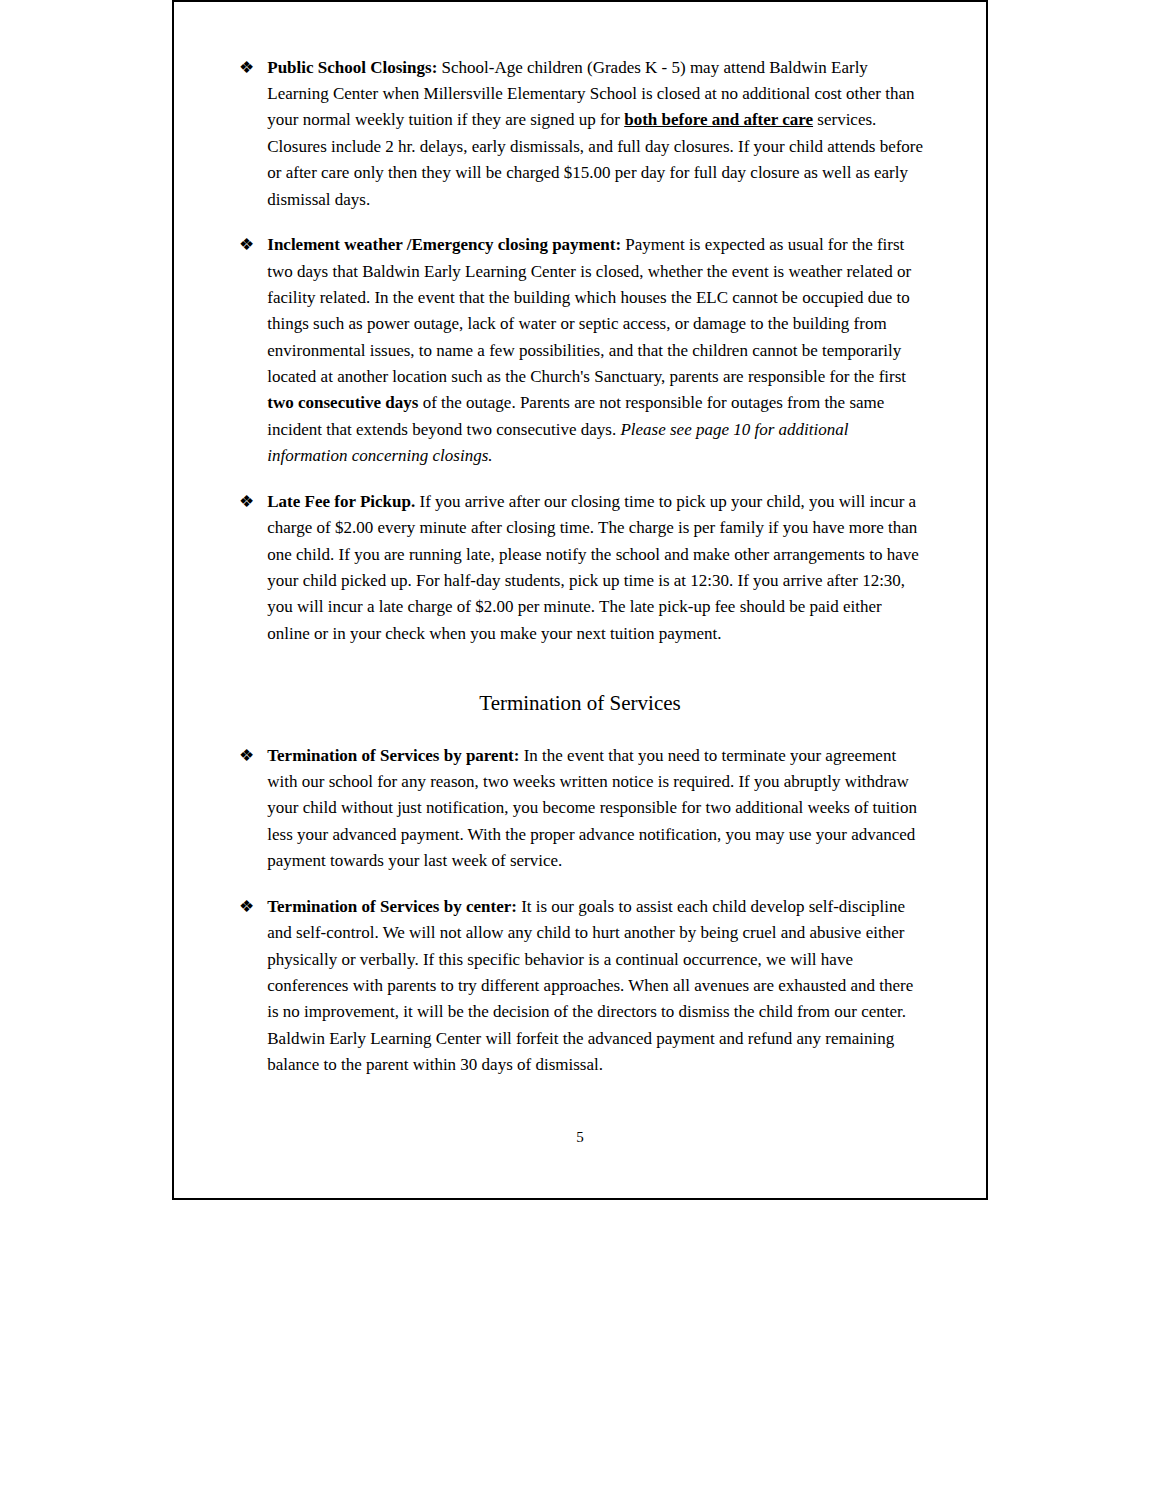Public School Closings: School-Age children (Grades K - 5) may attend Baldwin Early Learning Center when Millersville Elementary School is closed at no additional cost other than your normal weekly tuition if they are signed up for both before and after care services. Closures include 2 hr. delays, early dismissals, and full day closures. If your child attends before or after care only then they will be charged $15.00 per day for full day closure as well as early dismissal days.
Inclement weather /Emergency closing payment: Payment is expected as usual for the first two days that Baldwin Early Learning Center is closed, whether the event is weather related or facility related. In the event that the building which houses the ELC cannot be occupied due to things such as power outage, lack of water or septic access, or damage to the building from environmental issues, to name a few possibilities, and that the children cannot be temporarily located at another location such as the Church's Sanctuary, parents are responsible for the first two consecutive days of the outage. Parents are not responsible for outages from the same incident that extends beyond two consecutive days. Please see page 10 for additional information concerning closings.
Late Fee for Pickup. If you arrive after our closing time to pick up your child, you will incur a charge of $2.00 every minute after closing time. The charge is per family if you have more than one child. If you are running late, please notify the school and make other arrangements to have your child picked up. For half-day students, pick up time is at 12:30. If you arrive after 12:30, you will incur a late charge of $2.00 per minute. The late pick-up fee should be paid either online or in your check when you make your next tuition payment.
Termination of Services
Termination of Services by parent: In the event that you need to terminate your agreement with our school for any reason, two weeks written notice is required. If you abruptly withdraw your child without just notification, you become responsible for two additional weeks of tuition less your advanced payment. With the proper advance notification, you may use your advanced payment towards your last week of service.
Termination of Services by center: It is our goals to assist each child develop self-discipline and self-control. We will not allow any child to hurt another by being cruel and abusive either physically or verbally. If this specific behavior is a continual occurrence, we will have conferences with parents to try different approaches. When all avenues are exhausted and there is no improvement, it will be the decision of the directors to dismiss the child from our center. Baldwin Early Learning Center will forfeit the advanced payment and refund any remaining balance to the parent within 30 days of dismissal.
5